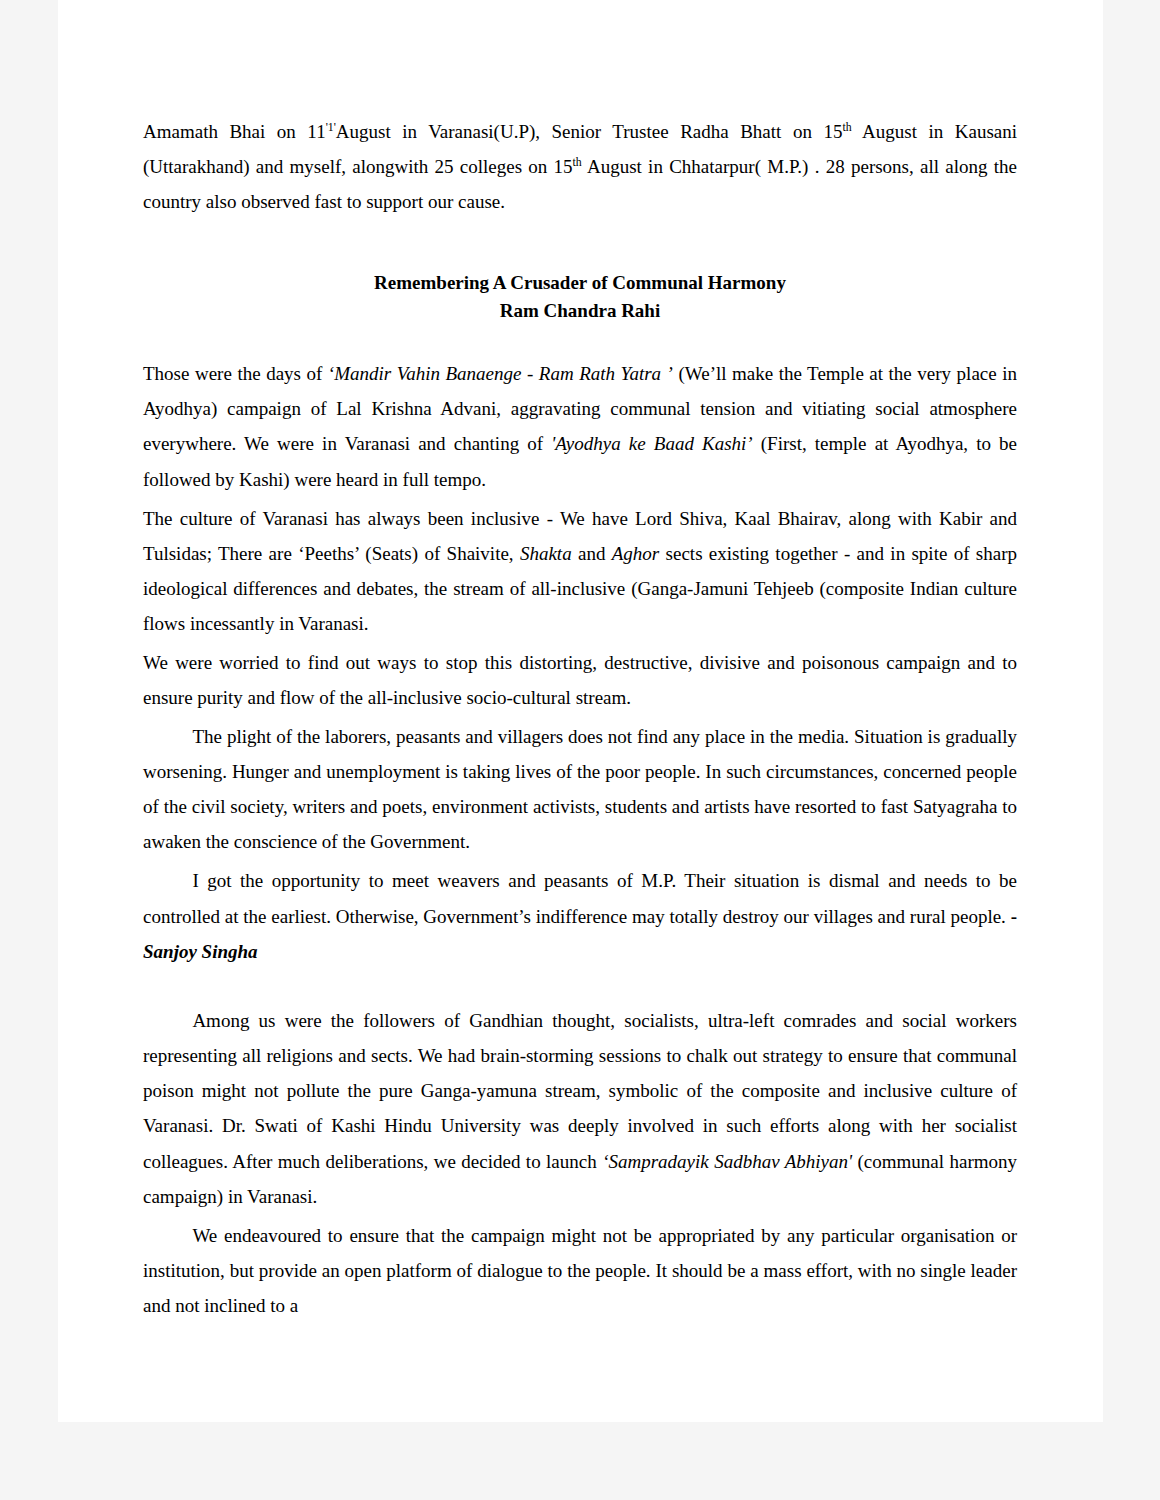Amamath Bhai on 11'1'August in Varanasi(U.P), Senior Trustee Radha Bhatt on 15th August in Kausani (Uttarakhand) and myself, alongwith 25 colleges on 15th August in Chhatarpur( M.P.) . 28 persons, all along the country also observed fast to support our cause.
Remembering A Crusader of Communal Harmony
Ram Chandra Rahi
Those were the days of ‘Mandir Vahin Banaenge - Ram Rath Yatra ’ (We’ll make the Temple at the very place in Ayodhya) campaign of Lal Krishna Advani, aggravating communal tension and vitiating social atmosphere everywhere. We were in Varanasi and chanting of 'Ayodhya ke Baad Kashi’ (First, temple at Ayodhya, to be followed by Kashi) were heard in full tempo.
The culture of Varanasi has always been inclusive - We have Lord Shiva, Kaal Bhairav, along with Kabir and Tulsidas; There are ‘Peeths’ (Seats) of Shaivite, Shakta and Aghor sects existing together - and in spite of sharp ideological differences and debates, the stream of all-inclusive (Ganga-Jamuni Tehjeeb (composite Indian culture flows incessantly in Varanasi.
We were worried to find out ways to stop this distorting, destructive, divisive and poisonous campaign and to ensure purity and flow of the all-inclusive socio-cultural stream.
The plight of the laborers, peasants and villagers does not find any place in the media. Situation is gradually worsening. Hunger and unemployment is taking lives of the poor people. In such circumstances, concerned people of the civil society, writers and poets, environment activists, students and artists have resorted to fast Satyagraha to awaken the conscience of the Government.
I got the opportunity to meet weavers and peasants of M.P. Their situation is dismal and needs to be controlled at the earliest. Otherwise, Government’s indifference may totally destroy our villages and rural people. - Sanjoy Singha
Among us were the followers of Gandhian thought, socialists, ultra-left comrades and social workers representing all religions and sects. We had brain-storming sessions to chalk out strategy to ensure that communal poison might not pollute the pure Ganga-yamuna stream, symbolic of the composite and inclusive culture of Varanasi. Dr. Swati of Kashi Hindu University was deeply involved in such efforts along with her socialist colleagues. After much deliberations, we decided to launch ‘Sampradayik Sadbhav Abhiyan' (communal harmony campaign) in Varanasi.
We endeavoured to ensure that the campaign might not be appropriated by any particular organisation or institution, but provide an open platform of dialogue to the people. It should be a mass effort, with no single leader and not inclined to a